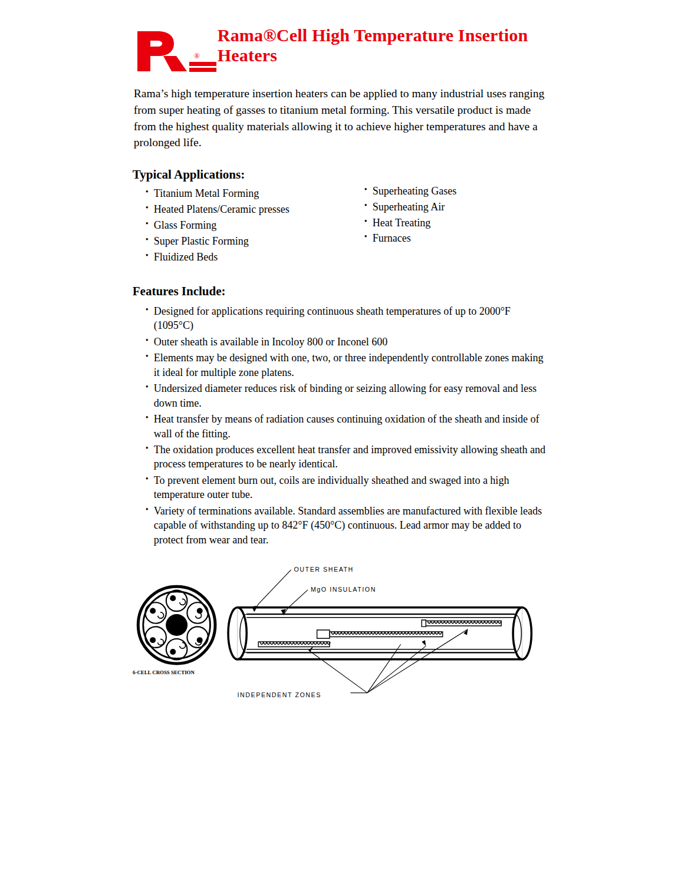®
Rama®Cell High Temperature Insertion Heaters
Rama’s high temperature insertion heaters can be applied to many industrial uses ranging from super heating of gasses to titanium metal forming. This versatile product is made from the highest quality materials allowing it to achieve higher temperatures and have a prolonged life.
Typical Applications:
Titanium Metal Forming
Heated Platens/Ceramic presses
Glass Forming
Super Plastic Forming
Fluidized Beds
Superheating Gases
Superheating Air
Heat Treating
Furnaces
Features Include:
Designed for applications requiring continuous sheath temperatures of up to 2000°F (1095°C)
Outer sheath is available in Incoloy 800 or Inconel 600
Elements may be designed with one, two, or three independently controllable zones making it ideal for multiple zone platens.
Undersized diameter reduces risk of binding or seizing allowing for easy removal and less down time.
Heat transfer by means of radiation causes continuing oxidation of the sheath and inside of wall of the fitting.
The oxidation produces excellent heat transfer and improved emissivity allowing sheath and process temperatures to be nearly identical.
To prevent element burn out, coils are individually sheathed and swaged into a high temperature outer tube.
Variety of terminations available. Standard assemblies are manufactured with flexible leads capable of withstanding up to 842°F (450°C) continuous. Lead armor may be added to protect from wear and tear.
6-CELL CROSS SECTION OUTER SHEATH MgO INSULATION INDEPENDENT ZONES